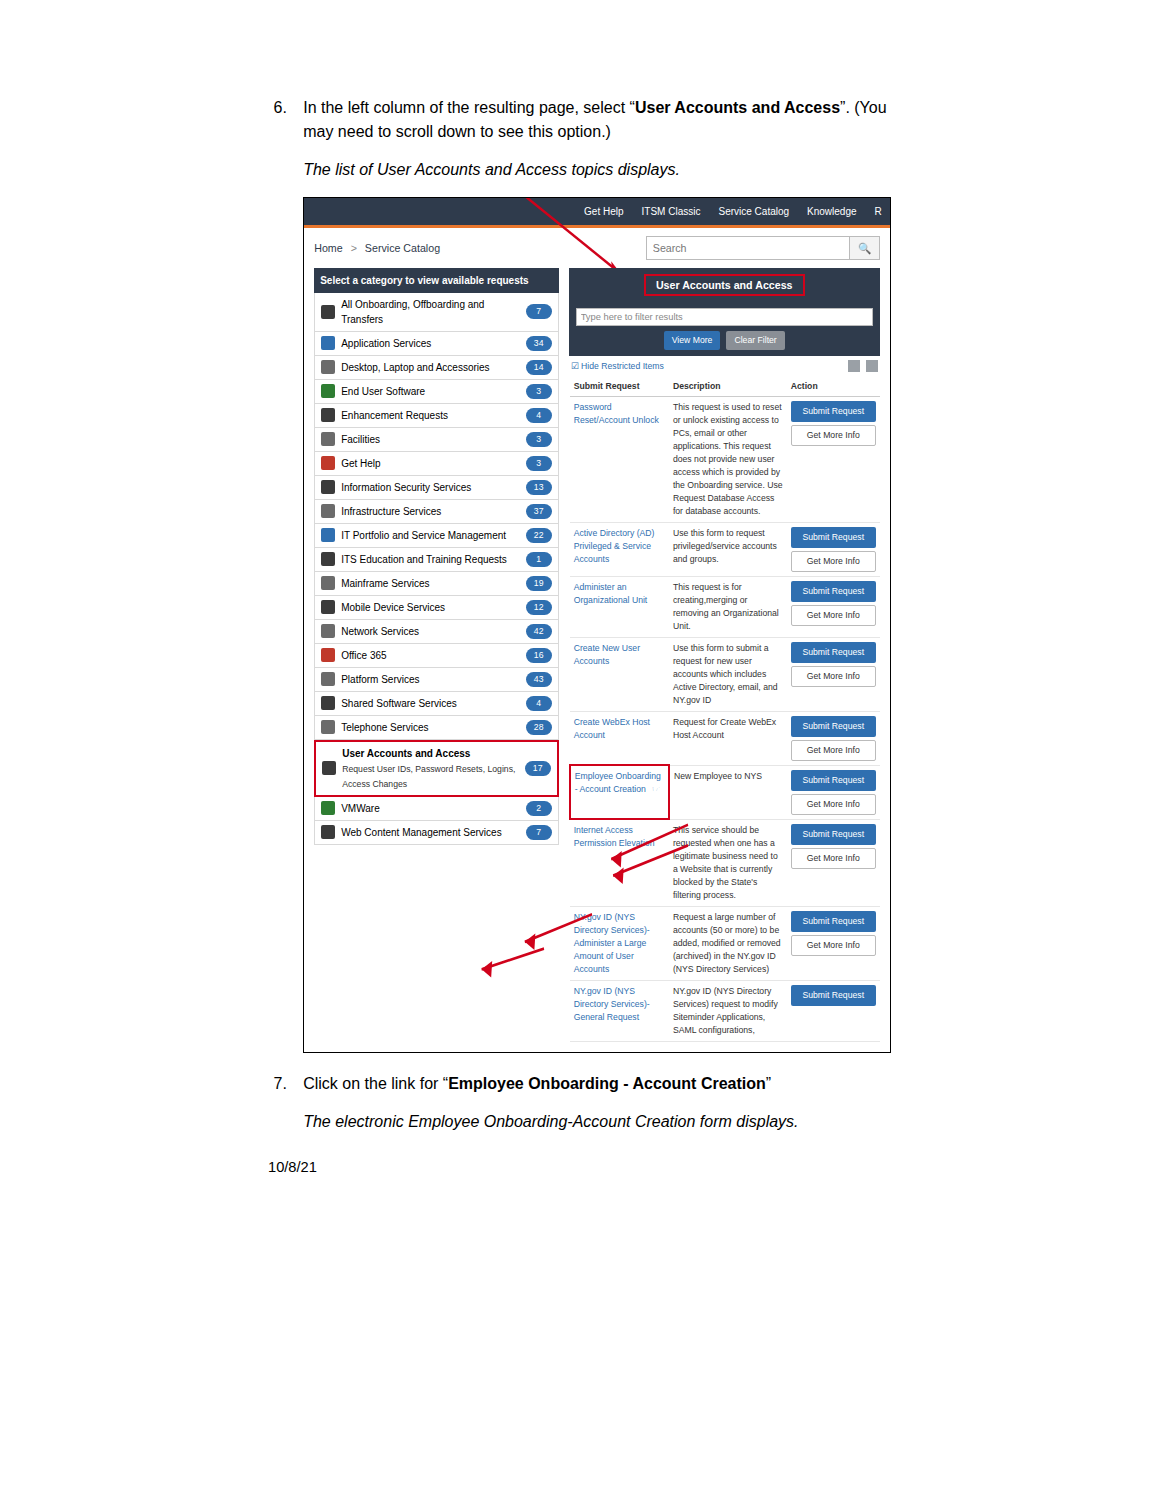6. In the left column of the resulting page, select “User Accounts and Access”. (You may need to scroll down to see this option.)
The list of User Accounts and Access topics displays.
Get Help ITSM Classic Service Catalog Knowledge R
Home > Service Catalog
🔍
Select a category to view available requests
All Onboarding, Offboarding and Transfers
7
Application Services
34
Desktop, Laptop and Accessories
14
End User Software
3
Enhancement Requests
4
Facilities
3
Get Help
3
Information Security Services
13
Infrastructure Services
37
IT Portfolio and Service Management
22
ITS Education and Training Requests
1
Mainframe Services
19
Mobile Device Services
12
Network Services
42
Office 365
16
Platform Services
43
Shared Software Services
4
Telephone Services
28
User Accounts and Access
Request User IDs, Password Resets, Logins, Access Changes
17
VMWare
2
Web Content Management Services
7
User Accounts and Access
View More Clear Filter
☑ Hide Restricted Items
| Submit Request | Description | Action |
| --- | --- | --- |
| Password Reset/Account Unlock | This request is used to reset or unlock existing access to PCs, email or other applications. This request does not provide new user access which is provided by the Onboarding service. Use Request Database Access for database accounts. | Submit Request Get More Info |
| Active Directory (AD) Privileged & Service Accounts | Use this form to request privileged/service accounts and groups. | Submit Request Get More Info |
| Administer an Organizational Unit | This request is for creating,merging or removing an Organizational Unit. | Submit Request Get More Info |
| Create New User Accounts | Use this form to submit a request for new user accounts which includes Active Directory, email, and NY.gov ID | Submit Request Get More Info |
| Create WebEx Host Account | Request for Create WebEx Host Account | Submit Request Get More Info |
| Employee Onboarding - Account Creation ☞ | New Employee to NYS | Submit Request Get More Info |
| Internet Access Permission Elevation | This service should be requested when one has a legitimate business need to a Website that is currently blocked by the State's filtering process. | Submit Request Get More Info |
| NY.gov ID (NYS Directory Services)- Administer a Large Amount of User Accounts | Request a large number of accounts (50 or more) to be added, modified or removed (archived) in the NY.gov ID (NYS Directory Services) | Submit Request Get More Info |
| NY.gov ID (NYS Directory Services)- General Request | NY.gov ID (NYS Directory Services) request to modify Siteminder Applications, SAML configurations, | Submit Request |
7. Click on the link for “Employee Onboarding - Account Creation”
The electronic Employee Onboarding-Account Creation form displays.
10/8/21